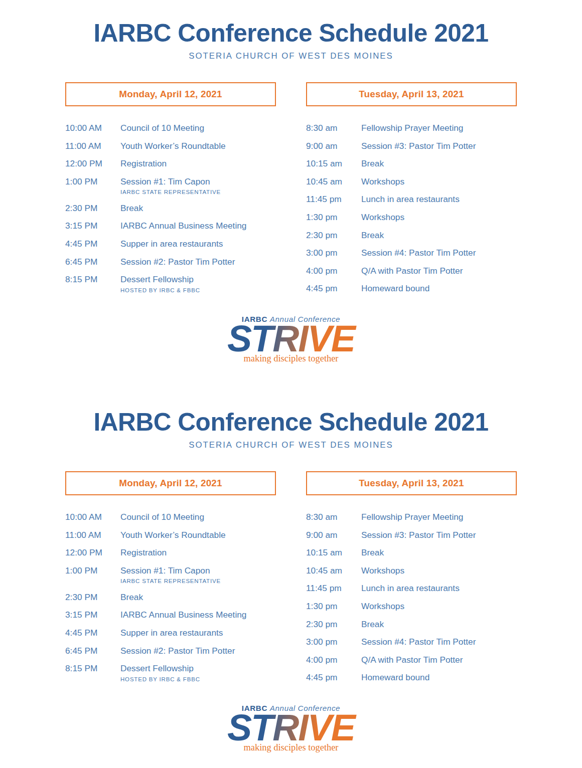IARBC Conference Schedule 2021
Soteria Church of West Des Moines
Monday, April 12, 2021
| 10:00 AM | Council of 10 Meeting |
| 11:00 AM | Youth Worker’s Roundtable |
| 12:00 PM | Registration |
| 1:00 PM | Session #1: Tim Capon IARBC State Representative |
| 2:30 PM | Break |
| 3:15 PM | IARBC Annual Business Meeting |
| 4:45 PM | Supper in area restaurants |
| 6:45 PM | Session #2: Pastor Tim Potter |
| 8:15 PM | Dessert Fellowship Hosted by IRBC & FBBC |
Tuesday, April 13, 2021
| 8:30 am | Fellowship Prayer Meeting |
| 9:00 am | Session #3: Pastor Tim Potter |
| 10:15 am | Break |
| 10:45 am | Workshops |
| 11:45 pm | Lunch in area restaurants |
| 1:30 pm | Workshops |
| 2:30 pm | Break |
| 3:00 pm | Session #4: Pastor Tim Potter |
| 4:00 pm | Q/A with Pastor Tim Potter |
| 4:45 pm | Homeward bound |
IARBC Annual Conference
STRIVE
making disciples together
IARBC Conference Schedule 2021
Soteria Church of West Des Moines
Monday, April 12, 2021
| 10:00 AM | Council of 10 Meeting |
| 11:00 AM | Youth Worker’s Roundtable |
| 12:00 PM | Registration |
| 1:00 PM | Session #1: Tim Capon IARBC State Representative |
| 2:30 PM | Break |
| 3:15 PM | IARBC Annual Business Meeting |
| 4:45 PM | Supper in area restaurants |
| 6:45 PM | Session #2: Pastor Tim Potter |
| 8:15 PM | Dessert Fellowship Hosted by IRBC & FBBC |
Tuesday, April 13, 2021
| 8:30 am | Fellowship Prayer Meeting |
| 9:00 am | Session #3: Pastor Tim Potter |
| 10:15 am | Break |
| 10:45 am | Workshops |
| 11:45 pm | Lunch in area restaurants |
| 1:30 pm | Workshops |
| 2:30 pm | Break |
| 3:00 pm | Session #4: Pastor Tim Potter |
| 4:00 pm | Q/A with Pastor Tim Potter |
| 4:45 pm | Homeward bound |
IARBC Annual Conference
STRIVE
making disciples together